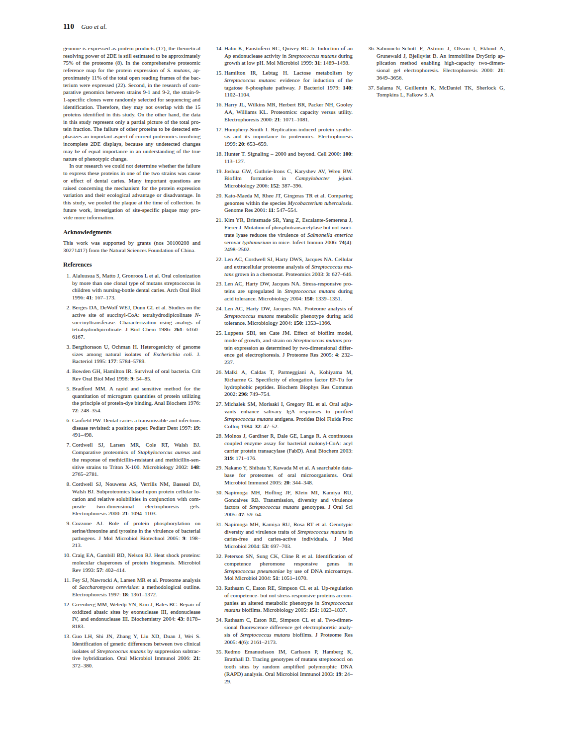110 Guo et al.
genome is expressed as protein products (17), the theoretical resolving power of 2DE is still estimated to be approximately 75% of the proteome (8). In the comprehensive proteomic reference map for the protein expression of S. mutans, approximately 11% of the total open reading frames of the bacterium were expressed (22). Second, in the research of comparative genomics between strains 9-1 and 9-2, the strain-9-1-specific clones were randomly selected for sequencing and identification. Therefore, they may not overlap with the 15 proteins identified in this study. On the other hand, the data in this study represent only a partial picture of the total protein fraction. The failure of other proteins to be detected emphasizes an important aspect of current proteomics involving incomplete 2DE displays, because any undetected changes may be of equal importance in an understanding of the true nature of phenotypic change.
In our research we could not determine whether the failure to express these proteins in one of the two strains was cause or effect of dental caries. Many important questions are raised concerning the mechanism for the protein expression variation and their ecological advantage or disadvantage. In this study, we pooled the plaque at the time of collection. In future work, investigation of site-specific plaque may provide more information.
Acknowledgments
This work was supported by grants (nos 30100208 and 30271417) from the Natural Sciences Foundation of China.
References
Alaluusua S, Matto J, Gronroos L et al. Oral colonization by more than one clonal type of mutans streptococcus in children with nursing-bottle dental caries. Arch Oral Biol 1996: 41: 167–173.
Berges DA, DeWolf WEJ, Dunn GL et al. Studies on the active site of succinyl-CoA: tetrahydrodipicolinate N-succinyltransferase. Characterization using analogs of tetrahydrodipicolinate. J Biol Chem 1986: 261: 6160–6167.
Bergthorsson U, Ochman H. Heterogenicity of genome sizes among natural isolates of Escherichia coli. J. Bacteriol 1995: 177: 5784–5789.
Bowden GH, Hamilton IR. Survival of oral bacteria. Crit Rev Oral Biol Med 1998: 9: 54–85.
Bradford MM. A rapid and sensitive method for the quantitation of microgram quantities of protein utilizing the principle of protein-dye binding. Anal Biochem 1976: 72: 248–354.
Caufield PW. Dental caries-a transmissible and infectious disease revisited: a position paper. Pediatr Dent 1997: 19: 491–498.
Cordwell SJ, Larsen MR, Cole RT, Walsh BJ. Comparative proteomics of Staphylococcus aureus and the response of methicillin-resistant and methicillin-sensitive strains to Triton X-100. Microbiology 2002: 148: 2765–2781.
Cordwell SJ, Nouwens AS, Verrills NM, Basseal DJ, Walsh BJ. Subproteomics based upon protein cellular location and relative solubilities in conjunction with composite two-dimensional electrophoresis gels. Electrophoresis 2000: 21: 1094–1103.
Cozzone AJ. Role of protein phosphorylation on serine/threonine and tyrosine in the virulence of bacterial pathogens. J Mol Microbiol Biotechnol 2005: 9: 198–213.
Craig EA, Gambill BD, Nelson RJ. Heat shock proteins: molecular chaperones of protein biogenesis. Microbiol Rev 1993: 57: 402–414.
Fey SJ, Nawrocki A, Larsen MR et al. Proteome analysis of Saccharomyces cerevisiae: a methodological outline. Electrophoresis 1997: 18: 1361–1372.
Greenberg MM, Weledji YN, Kim J, Bales BC. Repair of oxidized abasic sites by exonuclease III, endonuclease IV, and endonuclease III. Biochemistry 2004: 43: 8178–8183.
Guo LH, Shi JN, Zhang Y, Liu XD, Duan J, Wei S. Identification of genetic differences between two clinical isolates of Streptococcus mutans by suppression subtractive hybridization. Oral Microbiol Immunol 2006: 21: 372–380.
Hahn K, Faustoferri RC, Quivey RG Jr. Induction of an Ap endonuclease activity in Streptococcus mutans during growth at low pH. Mol Microbiol 1999: 31: 1489–1498.
Hamilton IR, Lebtag H. Lactose metabolism by Streptococcus mutans: evidence for induction of the tagatose 6-phosphate pathway. J Bacteriol 1979: 140: 1102–1104.
Harry JL, Wilkins MR, Herbert BR, Packer NH, Gooley AA, Williams KL. Proteomics: capacity versus utility. Electrophoresis 2000: 21: 1071–1081.
Humphery-Smith I. Replication-induced protein synthesis and its importance to proteomics. Electrophoresis 1999: 20: 653–659.
Hunter T. Signaling – 2000 and beyond. Cell 2000: 100: 113–127.
Joshua GW, Guthrie-Irons C, Karyshev AV, Wren BW. Biofilm formation in Campylobacter jejuni. Microbiology 2006: 152: 387–396.
Kato-Maeda M, Rhee JT, Gingeras TR et al. Comparing genomes within the species Mycobacterium tuberculosis. Genome Res 2001: 11: 547–554.
Kim YR, Brinsmade SR, Yang Z, Escalante-Semerena J, Fierer J. Mutation of phosphotransacetylase but not isocitrate lyase reduces the virulence of Salmonella enterica serovar typhimurium in mice. Infect Immun 2006: 74(4): 2498–2502.
Len AC, Cordwell SJ, Harty DWS, Jacques NA. Cellular and extracellular proteome analysis of Streptococcus mutans grown in a chemostat. Proteomics 2003: 3: 627–646.
Len AC, Harty DW, Jacques NA. Stress-responsive proteins are upregulated in Streptococcus mutans during acid tolerance. Microbiology 2004: 150: 1339–1351.
Len AC, Harty DW, Jacques NA. Proteome analysis of Streptococcus mutans metabolic phenotype during acid tolerance. Microbiology 2004: 150: 1353–1366.
Luppens SBI, ten Cate JM. Effect of biofilm model, mode of growth, and strain on Streptococcus mutans protein expression as determined by two-dimensional difference gel electrophoresis. J Proteome Res 2005: 4: 232–237.
Malki A, Caldas T, Parmeggiani A, Kohiyama M, Richarme G. Specificity of elongation factor EF-Tu for hydrophobic peptides. Biochem Biophys Res Commun 2002: 296: 749–754.
Michalek SM, Morisaki I, Gregory RL et al. Oral adjuvants enhance salivary IgA responses to purified Streptococcus mutans antigens. Protides Biol Fluids Proc Colloq 1984: 32: 47–52.
Molnos J, Gardiner R, Dale GE, Lange R. A continuous coupled enzyme assay for bacterial malonyl-CoA: acyl carrier protein transacylase (FabD). Anal Biochem 2003: 319: 171–176.
Nakano Y, Shibata Y, Kawada M et al. A searchable database for proteomes of oral microorganisms. Oral Microbiol Immunol 2005: 20: 344–348.
Napimoga MH, Hofling JF, Klein MI, Kamiya RU, Goncalves RB. Transmission, diversity and virulence factors of Streptococcus mutans genotypes. J Oral Sci 2005: 47: 59–64.
Napimoga MH, Kamiya RU, Rosa RT et al. Genotypic diversity and virulence traits of Streptococcus mutans in caries-free and caries-active individuals. J Med Microbiol 2004: 53: 697–703.
Peterson SN, Sung CK, Cline R et al. Identification of competence pheromone responsive genes in Streptococcus pneumoniae by use of DNA microarrays. Mol Microbiol 2004: 51: 1051–1070.
Rathsam C, Eaton RE, Simpson CL et al. Up-regulation of competence- but not stress-responsive proteins accompanies an altered metabolic phenotype in Streptococcus mutans biofilms. Microbiology 2005: 151: 1823–1837.
Rathsam C, Eaton RE, Simpson CL et al. Two-dimensional fluorescence difference gel electrophoretic analysis of Streptococcus mutans biofilms. J Proteome Res 2005: 4(6): 2161–2173.
Redmo Emanuelsson IM, Carlsson P, Hamberg K, Bratthall D. Tracing genotypes of mutans streptococci on tooth sites by random amplified polymorphic DNA (RAPD) analysis. Oral Microbiol Immunol 2003: 19: 24–29.
Sabounchi-Schutt F, Astrom J, Olsson I, Eklund A, Grunewald J, Bjellqvist B. An immobiline DryStrip application method enabling high-capacity two-dimensional gel electrophoresis. Electrophoresis 2000: 21: 3649–3656.
Salama N, Guillemin K, McDaniel TK, Sherlock G, Tompkins L, Falkow S. A